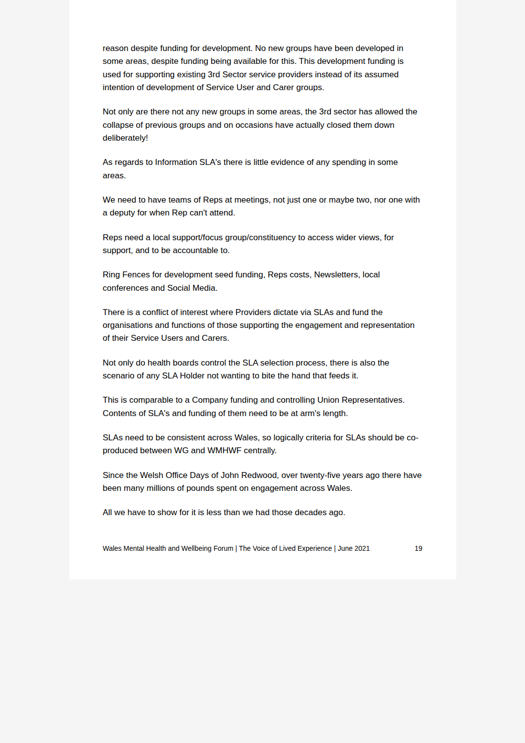reason despite funding for development. No new groups have been developed in some areas, despite funding being available for this. This development funding is used for supporting existing 3rd Sector service providers instead of its assumed intention of development of Service User and Carer groups.
Not only are there not any new groups in some areas, the 3rd sector has allowed the collapse of previous groups and on occasions have actually closed them down deliberately!
As regards to Information SLA's there is little evidence of any spending in some areas.
We need to have teams of Reps at meetings, not just one or maybe two, nor one with a deputy for when Rep can't attend.
Reps need a local support/focus group/constituency to access wider views, for support, and to be accountable to.
Ring Fences for development seed funding, Reps costs, Newsletters, local conferences and Social Media.
There is a conflict of interest where Providers dictate via SLAs and fund the organisations and functions of those supporting the engagement and representation of their Service Users and Carers.
Not only do health boards control the SLA selection process, there is also the scenario of any SLA Holder not wanting to bite the hand that feeds it.
This is comparable to a Company funding and controlling Union Representatives. Contents of SLA's and funding of them need to be at arm's length.
SLAs need to be consistent across Wales, so logically criteria for SLAs should be co-produced between WG and WMHWF centrally.
Since the Welsh Office Days of John Redwood, over twenty-five years ago there have been many millions of pounds spent on engagement across Wales.
All we have to show for it is less than we had those decades ago.
Wales Mental Health and Wellbeing Forum | The Voice of Lived Experience | June 2021 19